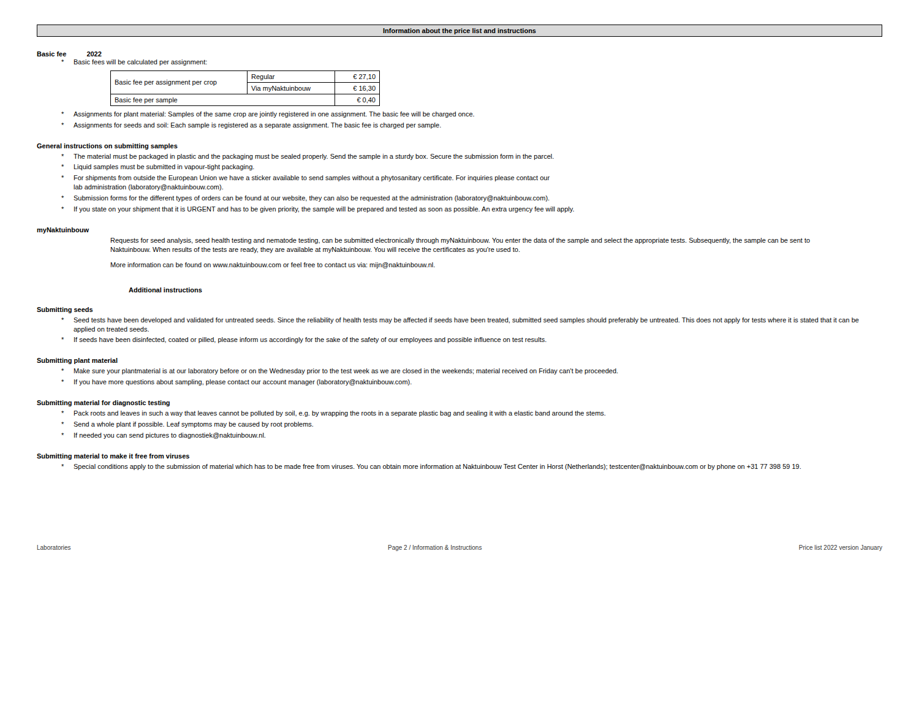Information about the price list and instructions
Basic fee 2022
Basic fees will be calculated per assignment:
| Basic fee per assignment per crop | Regular | € 27,10 |
| Via myNaktuinbouw | € 16,30 |
| Basic fee per sample | € 0,40 |
Assignments for plant material: Samples of the same crop are jointly registered in one assignment. The basic fee will be charged once.
Assignments for seeds and soil: Each sample is registered as a separate assignment. The basic fee is charged per sample.
General instructions on submitting samples
The material must be packaged in plastic and the packaging must be sealed properly. Send the sample in a sturdy box. Secure the submission form in the parcel.
Liquid samples must be submitted in vapour-tight packaging.
For shipments from outside the European Union we have a sticker available to send samples without a phytosanitary certificate. For inquiries please contact our
lab administration (laboratory@naktuinbouw.com).
Submission forms for the different types of orders can be found at our website, they can also be requested at the administration (laboratory@naktuinbouw.com).
If you state on your shipment that it is URGENT and has to be given priority, the sample will be prepared and tested as soon as possible. An extra urgency fee will apply.
myNaktuinbouw
Requests for seed analysis, seed health testing and nematode testing, can be submitted electronically through myNaktuinbouw. You enter the data of the sample and select the appropriate tests. Subsequently, the sample can be sent to Naktuinbouw. When results of the tests are ready, they are available at myNaktuinbouw. You will receive the certificates as you're used to.
More information can be found on www.naktuinbouw.com or feel free to contact us via: mijn@naktuinbouw.nl.
Additional instructions
Submitting seeds
Seed tests have been developed and validated for untreated seeds. Since the reliability of health tests may be affected if seeds have been treated, submitted seed samples should preferably be untreated. This does not apply for tests where it is stated that it can be applied on treated seeds.
If seeds have been disinfected, coated or pilled, please inform us accordingly for the sake of the safety of our employees and possible influence on test results.
Submitting plant material
Make sure your plantmaterial is at our laboratory before or on the Wednesday prior to the test week as we are closed in the weekends; material received on Friday can't be proceeded.
If you have more questions about sampling, please contact our account manager (laboratory@naktuinbouw.com).
Submitting material for diagnostic testing
Pack roots and leaves in such a way that leaves cannot be polluted by soil, e.g. by wrapping the roots in a separate plastic bag and sealing it with a elastic band around the stems.
Send a whole plant if possible. Leaf symptoms may be caused by root problems.
If needed you can send pictures to diagnostiek@naktuinbouw.nl.
Submitting material to make it free from viruses
Special conditions apply to the submission of material which has to be made free from viruses. You can obtain more information at Naktuinbouw Test Center in Horst (Netherlands); testcenter@naktuinbouw.com or by phone on +31 77 398 59 19.
Laboratories
Page 2 / Information & Instructions
Price list 2022 version January